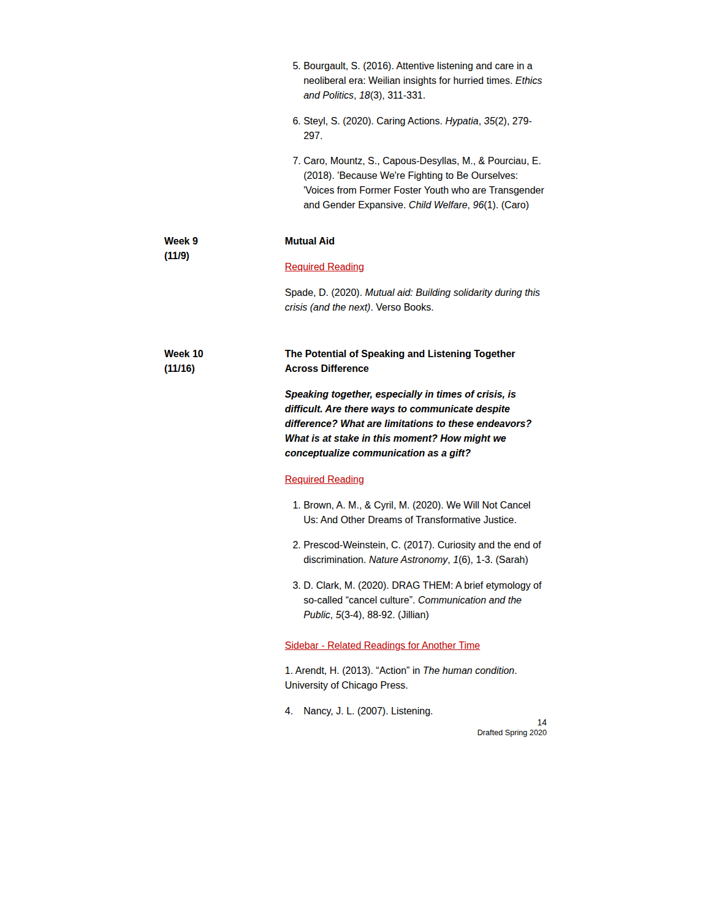Bourgault, S. (2016). Attentive listening and care in a neoliberal era: Weilian insights for hurried times. Ethics and Politics, 18(3), 311-331.
Steyl, S. (2020). Caring Actions. Hypatia, 35(2), 279-297.
Caro, Mountz, S., Capous-Desyllas, M., & Pourciau, E. (2018). 'Because We're Fighting to Be Ourselves: 'Voices from Former Foster Youth who are Transgender and Gender Expansive. Child Welfare, 96(1). (Caro)
Week 9
(11/9)
Mutual Aid
Required Reading
Spade, D. (2020). Mutual aid: Building solidarity during this crisis (and the next). Verso Books.
Week 10
(11/16)
The Potential of Speaking and Listening Together Across Difference
Speaking together, especially in times of crisis, is difficult. Are there ways to communicate despite difference? What are limitations to these endeavors? What is at stake in this moment? How might we conceptualize communication as a gift?
Required Reading
Brown, A. M., & Cyril, M. (2020). We Will Not Cancel Us: And Other Dreams of Transformative Justice.
Prescod-Weinstein, C. (2017). Curiosity and the end of discrimination. Nature Astronomy, 1(6), 1-3. (Sarah)
D. Clark, M. (2020). DRAG THEM: A brief etymology of so-called “cancel culture”. Communication and the Public, 5(3-4), 88-92. (Jillian)
Sidebar - Related Readings for Another Time
1. Arendt, H. (2013). “Action” in The human condition. University of Chicago Press.
Nancy, J. L. (2007). Listening.
14 Drafted Spring 2020